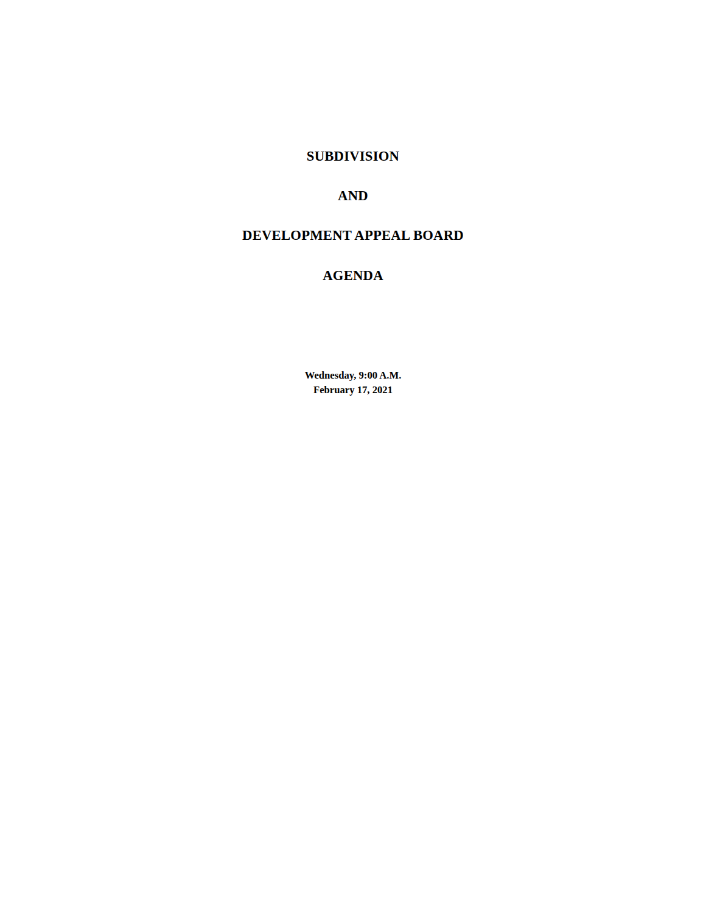SUBDIVISION
AND
DEVELOPMENT APPEAL BOARD
AGENDA
Wednesday, 9:00 A.M.
February 17, 2021